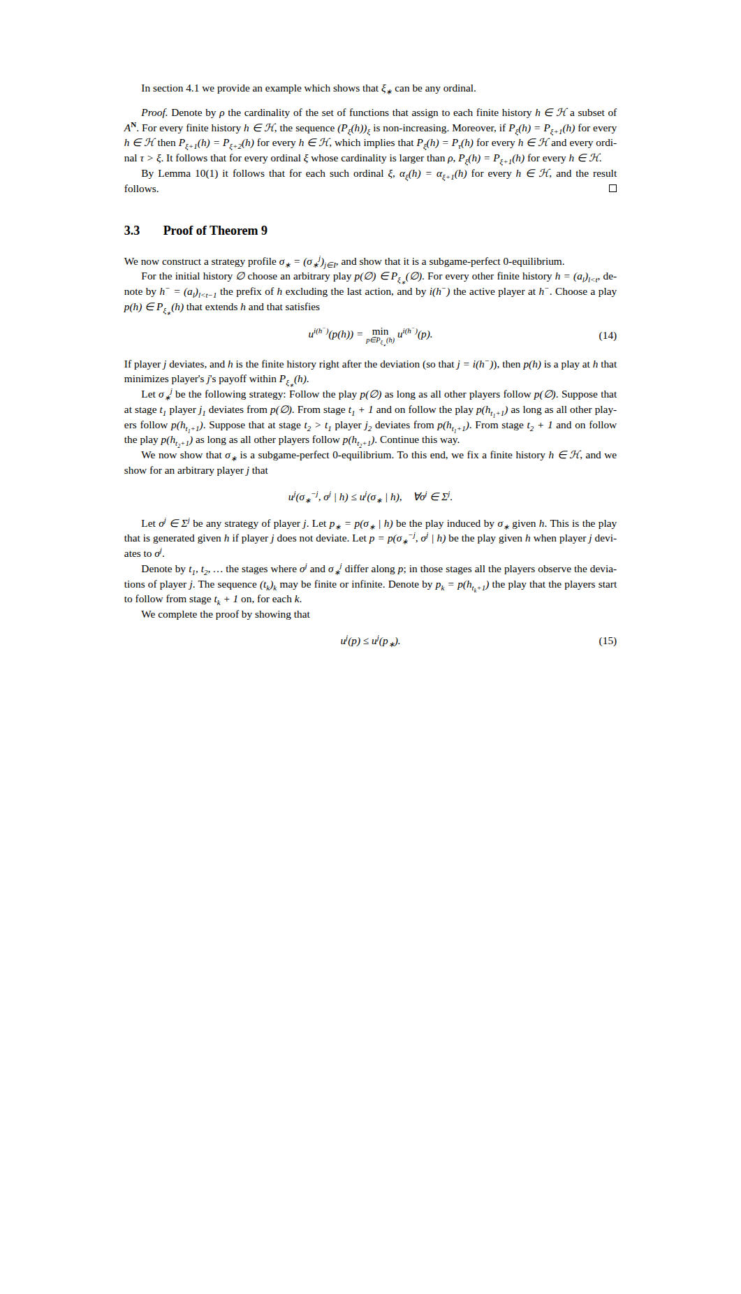In section 4.1 we provide an example which shows that ξ∗ can be any ordinal.
Proof. Denote by ρ the cardinality of the set of functions that assign to each finite history h ∈ ℋ a subset of AN. For every finite history h ∈ ℋ, the sequence (Pξ(h))ξ is non-increasing. Moreover, if Pξ(h) = Pξ+1(h) for every h ∈ ℋ then Pξ+1(h) = Pξ+2(h) for every h ∈ ℋ, which implies that Pξ(h) = Pτ(h) for every h ∈ ℋ and every ordinal τ > ξ. It follows that for every ordinal ξ whose cardinality is larger than ρ, Pξ(h) = Pξ+1(h) for every h ∈ ℋ.
By Lemma 10(1) it follows that for each such ordinal ξ, αξ(h) = αξ+1(h) for every h ∈ ℋ, and the result follows.
3.3 Proof of Theorem 9
We now construct a strategy profile σ∗ = (σ∗j)j∈I, and show that it is a subgame-perfect 0-equilibrium.
For the initial history ∅ choose an arbitrary play p(∅) ∈ Pξ∗(∅). For every other finite history h = (al)l<t, denote by h− = (al)l<t−1 the prefix of h excluding the last action, and by i(h−) the active player at h−. Choose a play p(h) ∈ Pξ∗(h) that extends h and that satisfies
ui(h−)(p(h)) = min p∈Pξ∗(h) ui(h−)(p). (14)
If player j deviates, and h is the finite history right after the deviation (so that j = i(h−)), then p(h) is a play at h that minimizes player's j's payoff within Pξ∗(h).
Let σ∗j be the following strategy: Follow the play p(∅) as long as all other players follow p(∅). Suppose that at stage t1 player j1 deviates from p(∅). From stage t1 + 1 and on follow the play p(ht1+1) as long as all other players follow p(ht1+1). Suppose that at stage t2 > t1 player j2 deviates from p(ht1+1). From stage t2 + 1 and on follow the play p(ht2+1) as long as all other players follow p(ht2+1). Continue this way.
We now show that σ∗ is a subgame-perfect 0-equilibrium. To this end, we fix a finite history h ∈ ℋ, and we show for an arbitrary player j that
uj(σ∗−j, σj | h) ≤ uj(σ∗ | h), ∀σj ∈ Σj.
Let σj ∈ Σj be any strategy of player j. Let p∗ = p(σ∗ | h) be the play induced by σ∗ given h. This is the play that is generated given h if player j does not deviate. Let p = p(σ∗−j, σj | h) be the play given h when player j deviates to σj.
Denote by t1, t2, … the stages where σj and σ∗j differ along p; in those stages all the players observe the deviations of player j. The sequence (tk)k may be finite or infinite. Denote by pk = p(htk+1) the play that the players start to follow from stage tk + 1 on, for each k.
We complete the proof by showing that
uj(p) ≤ uj(p∗). (15)
13